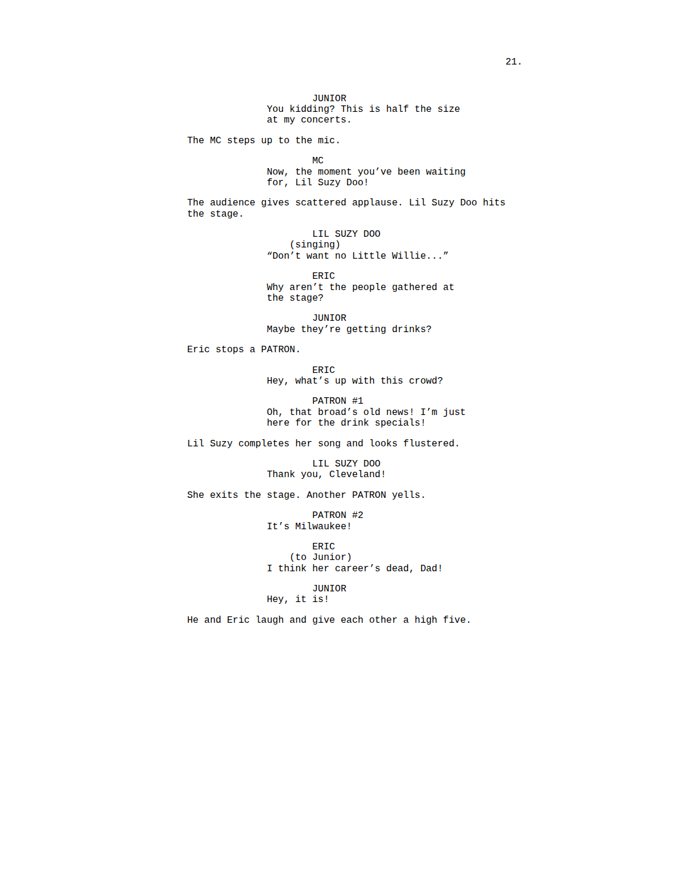21.
JUNIOR
You kidding? This is half the size at my concerts.
The MC steps up to the mic.
MC
Now, the moment you’ve been waiting for, Lil Suzy Doo!
The audience gives scattered applause. Lil Suzy Doo hits the stage.
LIL SUZY DOO
(singing)
“Don’t want no Little Willie...”
ERIC
Why aren’t the people gathered at the stage?
JUNIOR
Maybe they’re getting drinks?
Eric stops a PATRON.
ERIC
Hey, what’s up with this crowd?
PATRON #1
Oh, that broad’s old news! I’m just here for the drink specials!
Lil Suzy completes her song and looks flustered.
LIL SUZY DOO
Thank you, Cleveland!
She exits the stage. Another PATRON yells.
PATRON #2
It’s Milwaukee!
ERIC
(to Junior)
I think her career’s dead, Dad!
JUNIOR
Hey, it is!
He and Eric laugh and give each other a high five.